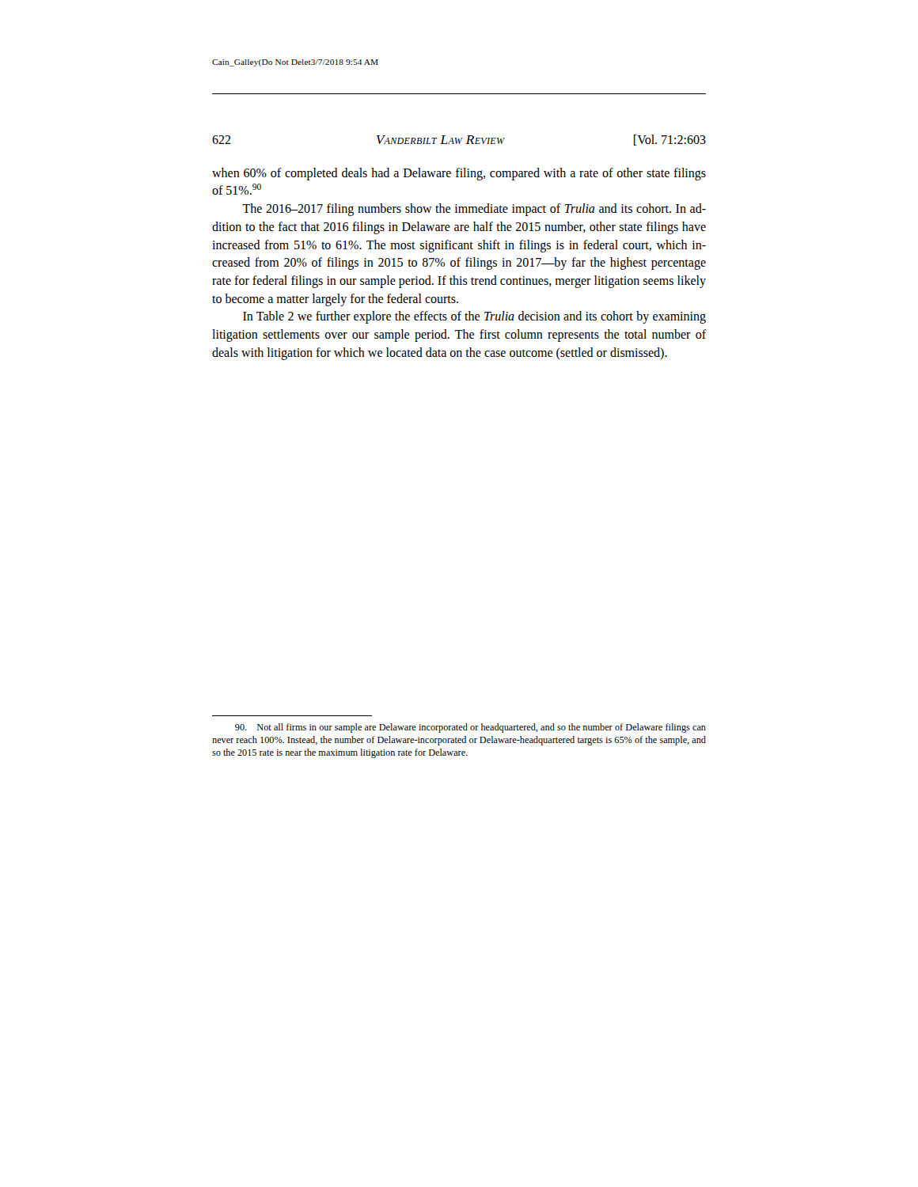Cain_Galley(Do Not Delet3/7/2018 9:54 AM
622 Vanderbilt Law Review [Vol. 71:2:603
when 60% of completed deals had a Delaware filing, compared with a rate of other state filings of 51%.90
The 2016–2017 filing numbers show the immediate impact of Trulia and its cohort. In addition to the fact that 2016 filings in Delaware are half the 2015 number, other state filings have increased from 51% to 61%. The most significant shift in filings is in federal court, which increased from 20% of filings in 2015 to 87% of filings in 2017—by far the highest percentage rate for federal filings in our sample period. If this trend continues, merger litigation seems likely to become a matter largely for the federal courts.
In Table 2 we further explore the effects of the Trulia decision and its cohort by examining litigation settlements over our sample period. The first column represents the total number of deals with litigation for which we located data on the case outcome (settled or dismissed).
90. Not all firms in our sample are Delaware incorporated or headquartered, and so the number of Delaware filings can never reach 100%. Instead, the number of Delaware-incorporated or Delaware-headquartered targets is 65% of the sample, and so the 2015 rate is near the maximum litigation rate for Delaware.